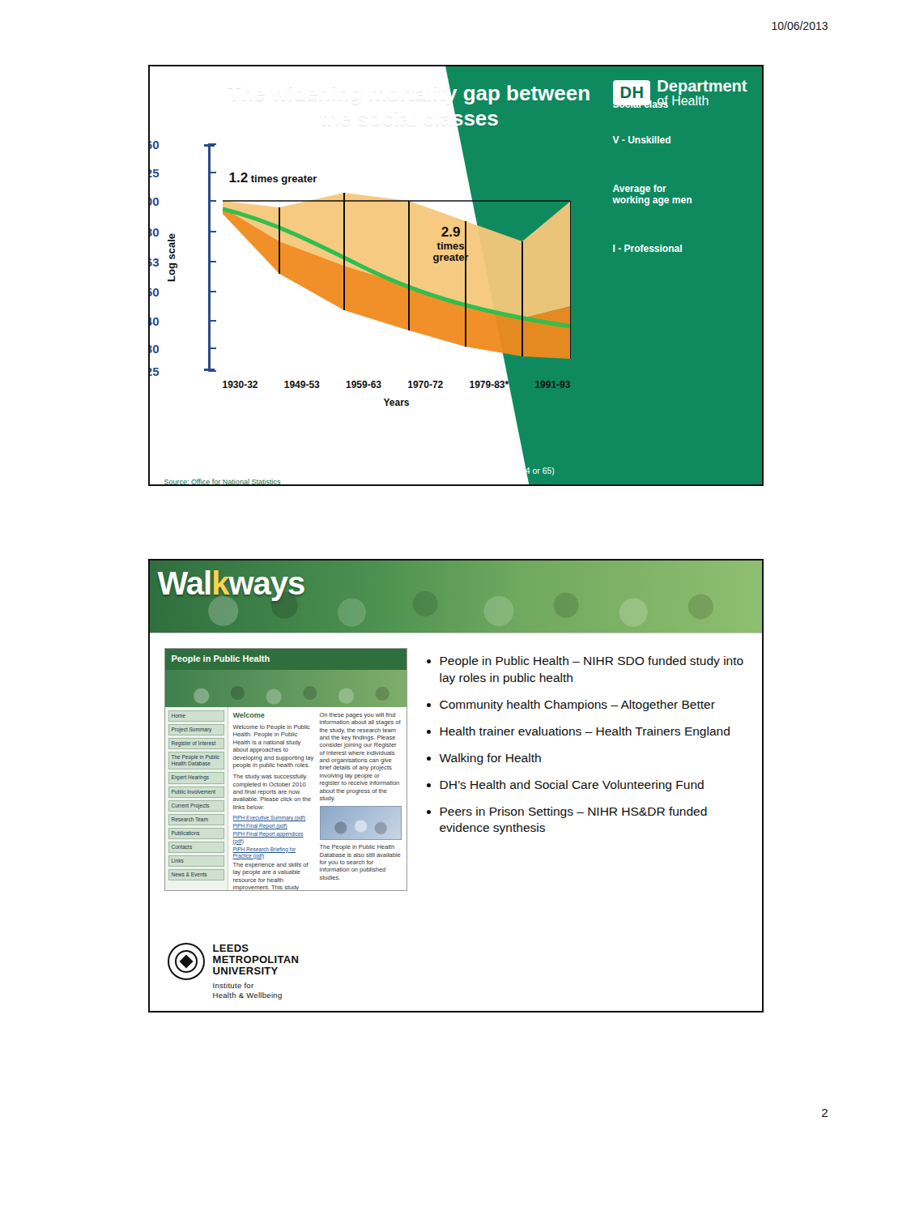10/06/2013
DH Departmentof Health
The widening mortality gap between
the social classes
Log scale
160
125
100
80
63
50
40
30
25
1.2 times greater
2.9
times
greater
1930-32 1949-53 1959-63 1970-72 1979-83* 1991-93
Years
Social class
V - Unskilled
Average for
working age men
I - Professional
*1979-83 excludes 1981
Note: These comparisons are based on social classes I & V only.
England and Wales. Men of working age (varies according to year, either aged 15 or 20 to age 64 or 65)
Source: Office for National Statistics
Walkways
People in Public Health
Home
Project Summary
Register of Interest
The People in Public Health Database
Expert Hearings
Public Involvement
Current Projects
Research Team
Publications
Contacts
Links
News & Events
Welcome
Welcome to People in Public Health. People in Public Health is a national study about approaches to developing and supporting lay people in public health roles.
The study was successfully completed in October 2010 and final reports are now available. Please click on the links below:
PiPH Executive Summary (pdf) PiPH Final Report (pdf) PiPH Final Report appendices (pdf) PiPH Research Briefing for Practice (pdf)
The experience and skills of lay people are a valuable resource for health improvement. This study aimed to understand the different approaches to involving people in public health roles so that services can better identify, develop and support individuals willing to make a contribution to health in local communities and workplaces. We hope the findings from this study lead to shared learning within public health practice.
On these pages you will find information about all stages of the study, the research team and the key findings. Please consider joining our Register of Interest where individuals and organisations can give brief details of any projects involving lay people or register to receive information about the progress of the study.
The People in Public Health Database is also still available for you to search for information on published studies.
People in Public Health – NIHR SDO funded study into lay roles in public health
Community health Champions – Altogether Better
Health trainer evaluations – Health Trainers England
Walking for Health
DH’s Health and Social Care Volunteering Fund
Peers in Prison Settings – NIHR HS&DR funded evidence synthesis
LEEDS
METROPOLITAN
UNIVERSITY
Institute for
Health & Wellbeing
2